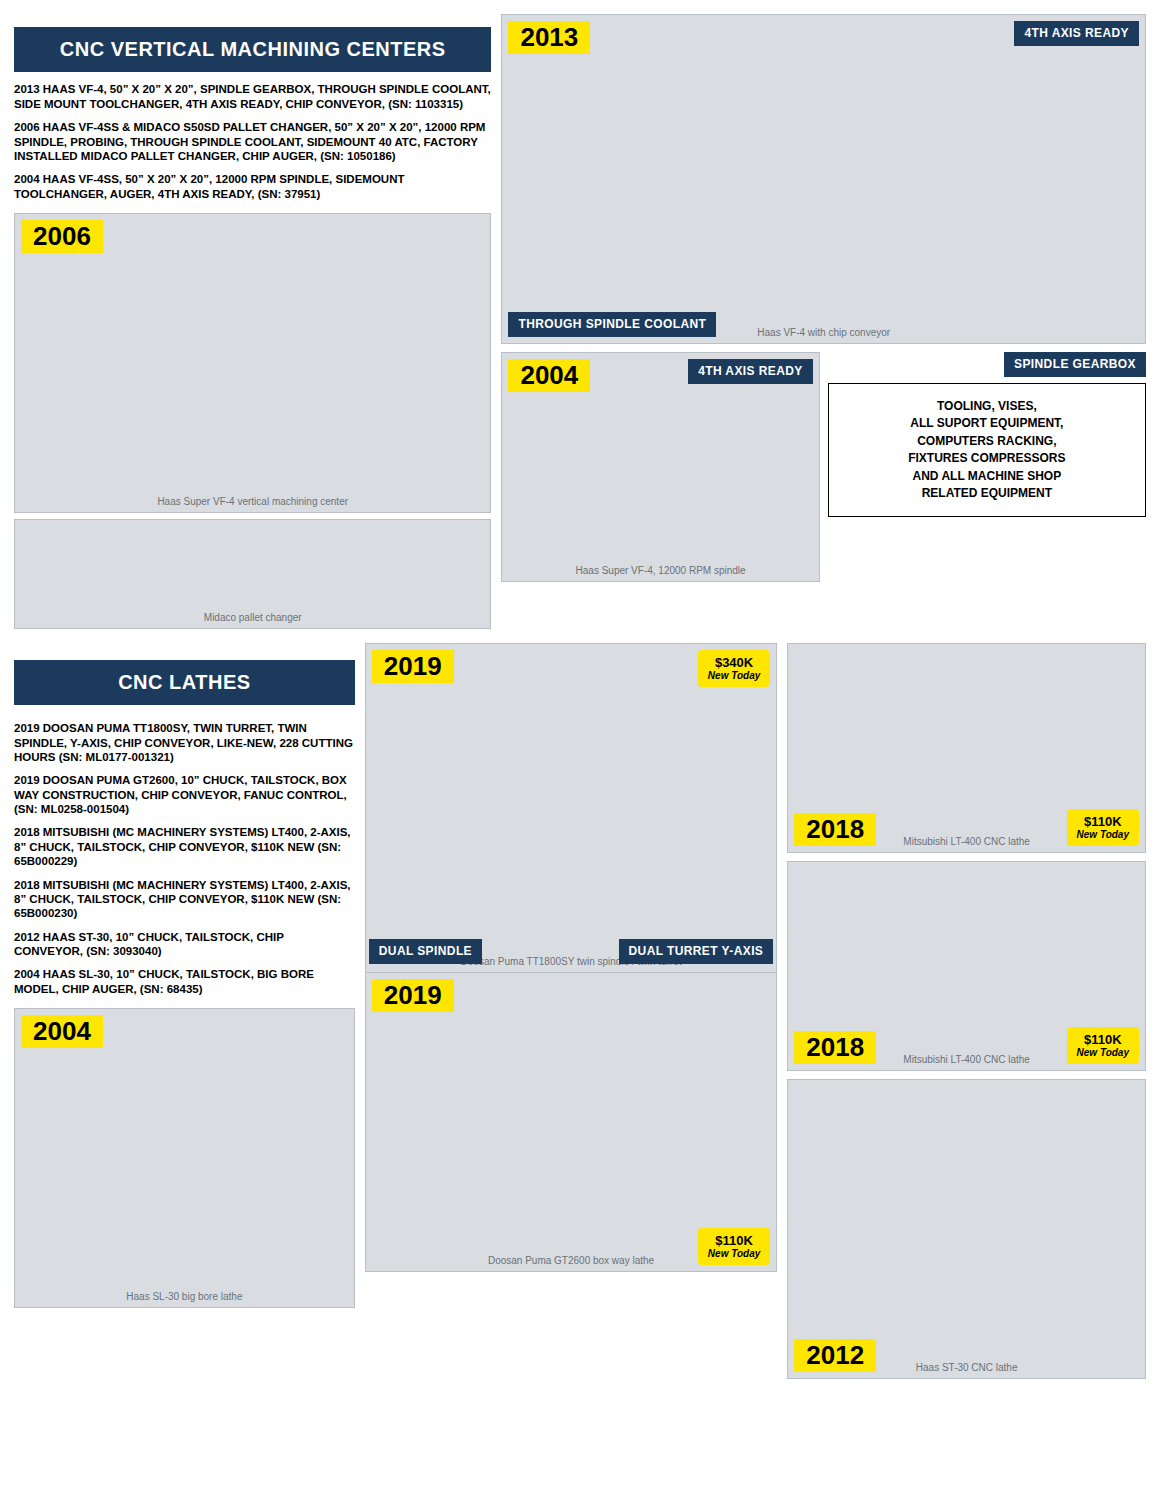CNC Vertical Machining Centers
2013 Haas VF-4, 50” x 20” x 20”, spindle gearbox, through spindle coolant, side mount toolchanger, 4th axis ready, chip conveyor, (SN: 1103315)
2006 Haas VF-4SS & Midaco S50SD pallet changer, 50” x 20” x 20”, 12000 RPM spindle, probing, through spindle coolant, sidemount 40 ATC, factory installed Midaco pallet changer, chip auger, (SN: 1050186)
2004 Haas VF-4SS, 50” x 20” x 20”, 12000 RPM spindle, sidemount toolchanger, auger, 4th axis ready, (SN: 37951)
2006
Haas Super VF-4 vertical machining center
Midaco pallet changer
2013
4th Axis Ready
Through Spindle Coolant
Haas VF-4 with chip conveyor
2004
4th Axis Ready
Haas Super VF-4, 12000 RPM spindle
Spindle Gearbox
Tooling, vises,
all suport equipment,
computers racking,
fixtures compressors
and all machine shop
related equipment
CNC Lathes
2019 Doosan Puma TT1800SY, twin turret, twin spindle, Y-axis, chip conveyor, like-new, 228 cutting hours (SN: ML0177-001321)
2019 Doosan Puma GT2600, 10” chuck, tailstock, box way construction, chip conveyor, Fanuc control, (SN: ML0258-001504)
2018 Mitsubishi (MC Machinery Systems) LT400, 2-axis, 8” chuck, tailstock, chip conveyor, $110K new (SN: 65B000229)
2018 Mitsubishi (MC Machinery Systems) LT400, 2-axis, 8” chuck, tailstock, chip conveyor, $110K new (SN: 65B000230)
2012 Haas ST-30, 10” chuck, tailstock, chip conveyor, (SN: 3093040)
2004 Haas SL-30, 10” chuck, tailstock, big bore model, chip auger, (SN: 68435)
2004
Haas SL-30 big bore lathe
2019
$340KNew Today
Doosan Puma TT1800SY twin spindle / twin turret
Dual Spindle Dual Turret Y-Axis
2019
$110KNew Today
Doosan Puma GT2600 box way lathe
2018
$110KNew Today
Mitsubishi LT-400 CNC lathe
2018
$110KNew Today
Mitsubishi LT-400 CNC lathe
2012
Haas ST-30 CNC lathe